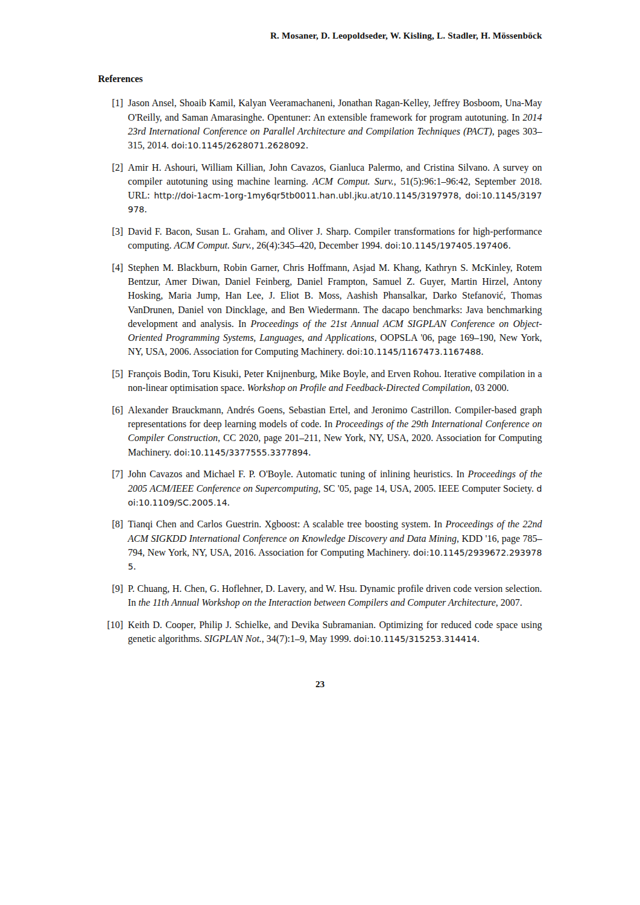R. Mosaner, D. Leopoldseder, W. Kisling, L. Stadler, H. Mössenböck
References
Jason Ansel, Shoaib Kamil, Kalyan Veeramachaneni, Jonathan Ragan-Kelley, Jeffrey Bosboom, Una-May O'Reilly, and Saman Amarasinghe. Opentuner: An extensible framework for program autotuning. In 2014 23rd International Conference on Parallel Architecture and Compilation Techniques (PACT), pages 303–315, 2014. doi:10.1145/2628071.2628092.
Amir H. Ashouri, William Killian, John Cavazos, Gianluca Palermo, and Cristina Silvano. A survey on compiler autotuning using machine learning. ACM Comput. Surv., 51(5):96:1–96:42, September 2018. URL: http://doi-1acm-1org-1my6qr5tb0011.han.ubl.jku.at/10.1145/3197978, doi:10.1145/3197978.
David F. Bacon, Susan L. Graham, and Oliver J. Sharp. Compiler transformations for high-performance computing. ACM Comput. Surv., 26(4):345–420, December 1994. doi:10.1145/197405.197406.
Stephen M. Blackburn, Robin Garner, Chris Hoffmann, Asjad M. Khang, Kathryn S. McKinley, Rotem Bentzur, Amer Diwan, Daniel Feinberg, Daniel Frampton, Samuel Z. Guyer, Martin Hirzel, Antony Hosking, Maria Jump, Han Lee, J. Eliot B. Moss, Aashish Phansalkar, Darko Stefanović, Thomas VanDrunen, Daniel von Dincklage, and Ben Wiedermann. The dacapo benchmarks: Java benchmarking development and analysis. In Proceedings of the 21st Annual ACM SIGPLAN Conference on Object-Oriented Programming Systems, Languages, and Applications, OOPSLA '06, page 169–190, New York, NY, USA, 2006. Association for Computing Machinery. doi:10.1145/1167473.1167488.
François Bodin, Toru Kisuki, Peter Knijnenburg, Mike Boyle, and Erven Rohou. Iterative compilation in a non-linear optimisation space. Workshop on Profile and Feedback-Directed Compilation, 03 2000.
Alexander Brauckmann, Andrés Goens, Sebastian Ertel, and Jeronimo Castrillon. Compiler-based graph representations for deep learning models of code. In Proceedings of the 29th International Conference on Compiler Construction, CC 2020, page 201–211, New York, NY, USA, 2020. Association for Computing Machinery. doi:10.1145/3377555.3377894.
John Cavazos and Michael F. P. O'Boyle. Automatic tuning of inlining heuristics. In Proceedings of the 2005 ACM/IEEE Conference on Supercomputing, SC '05, page 14, USA, 2005. IEEE Computer Society. doi:10.1109/SC.2005.14.
Tianqi Chen and Carlos Guestrin. Xgboost: A scalable tree boosting system. In Proceedings of the 22nd ACM SIGKDD International Conference on Knowledge Discovery and Data Mining, KDD '16, page 785–794, New York, NY, USA, 2016. Association for Computing Machinery. doi:10.1145/2939672.2939785.
P. Chuang, H. Chen, G. Hoflehner, D. Lavery, and W. Hsu. Dynamic profile driven code version selection. In the 11th Annual Workshop on the Interaction between Compilers and Computer Architecture, 2007.
Keith D. Cooper, Philip J. Schielke, and Devika Subramanian. Optimizing for reduced code space using genetic algorithms. SIGPLAN Not., 34(7):1–9, May 1999. doi:10.1145/315253.314414.
23